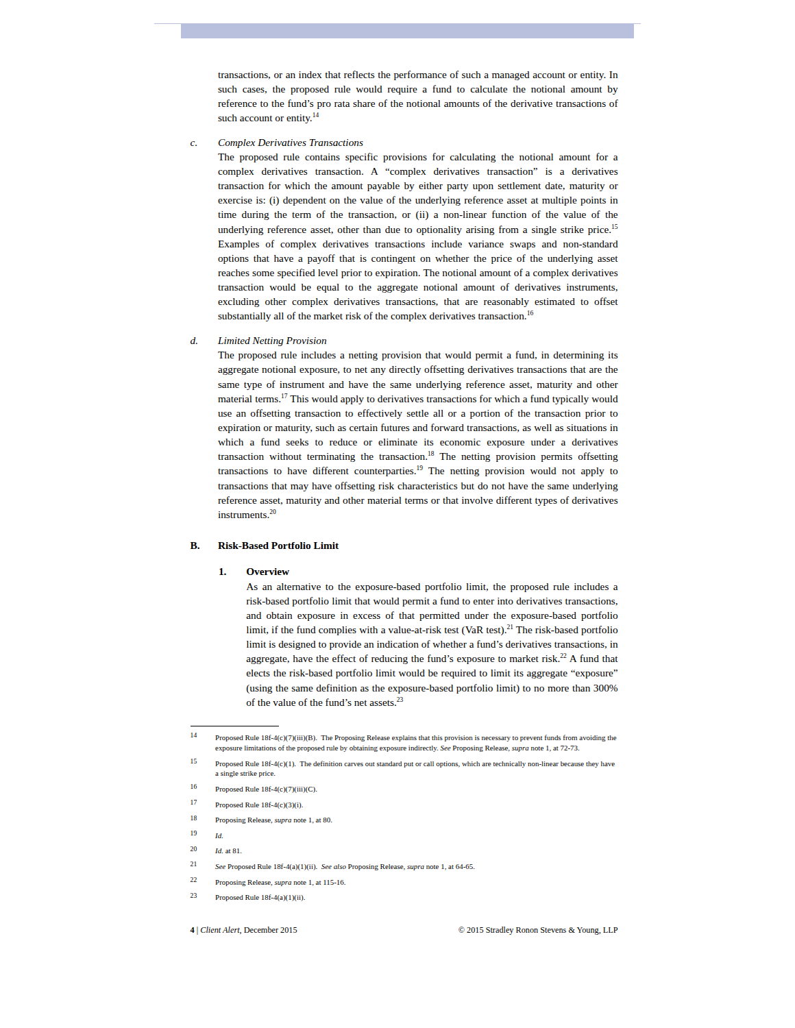transactions, or an index that reflects the performance of such a managed account or entity. In such cases, the proposed rule would require a fund to calculate the notional amount by reference to the fund’s pro rata share of the notional amounts of the derivative transactions of such account or entity.14
c.
Complex Derivatives Transactions
The proposed rule contains specific provisions for calculating the notional amount for a complex derivatives transaction. A “complex derivatives transaction” is a derivatives transaction for which the amount payable by either party upon settlement date, maturity or exercise is: (i) dependent on the value of the underlying reference asset at multiple points in time during the term of the transaction, or (ii) a non-linear function of the value of the underlying reference asset, other than due to optionality arising from a single strike price.15 Examples of complex derivatives transactions include variance swaps and non-standard options that have a payoff that is contingent on whether the price of the underlying asset reaches some specified level prior to expiration. The notional amount of a complex derivatives transaction would be equal to the aggregate notional amount of derivatives instruments, excluding other complex derivatives transactions, that are reasonably estimated to offset substantially all of the market risk of the complex derivatives transaction.16
d.
Limited Netting Provision
The proposed rule includes a netting provision that would permit a fund, in determining its aggregate notional exposure, to net any directly offsetting derivatives transactions that are the same type of instrument and have the same underlying reference asset, maturity and other material terms.17 This would apply to derivatives transactions for which a fund typically would use an offsetting transaction to effectively settle all or a portion of the transaction prior to expiration or maturity, such as certain futures and forward transactions, as well as situations in which a fund seeks to reduce or eliminate its economic exposure under a derivatives transaction without terminating the transaction.18 The netting provision permits offsetting transactions to have different counterparties.19 The netting provision would not apply to transactions that may have offsetting risk characteristics but do not have the same underlying reference asset, maturity and other material terms or that involve different types of derivatives instruments.20
B. Risk-Based Portfolio Limit
1.
Overview
As an alternative to the exposure-based portfolio limit, the proposed rule includes a risk-based portfolio limit that would permit a fund to enter into derivatives transactions, and obtain exposure in excess of that permitted under the exposure-based portfolio limit, if the fund complies with a value-at-risk test (VaR test).21 The risk-based portfolio limit is designed to provide an indication of whether a fund’s derivatives transactions, in aggregate, have the effect of reducing the fund’s exposure to market risk.22 A fund that elects the risk-based portfolio limit would be required to limit its aggregate “exposure” (using the same definition as the exposure-based portfolio limit) to no more than 300% of the value of the fund’s net assets.23
14 Proposed Rule 18f-4(c)(7)(iii)(B). The Proposing Release explains that this provision is necessary to prevent funds from avoiding the exposure limitations of the proposed rule by obtaining exposure indirectly. See Proposing Release, supra note 1, at 72-73.
15 Proposed Rule 18f-4(c)(1). The definition carves out standard put or call options, which are technically non-linear because they have a single strike price.
16 Proposed Rule 18f-4(c)(7)(iii)(C).
17 Proposed Rule 18f-4(c)(3)(i).
18 Proposing Release, supra note 1, at 80.
19 Id.
20 Id. at 81.
21 See Proposed Rule 18f-4(a)(1)(ii). See also Proposing Release, supra note 1, at 64-65.
22 Proposing Release, supra note 1, at 115-16.
23 Proposed Rule 18f-4(a)(1)(ii).
4 | Client Alert, December 2015
© 2015 Stradley Ronon Stevens & Young, LLP